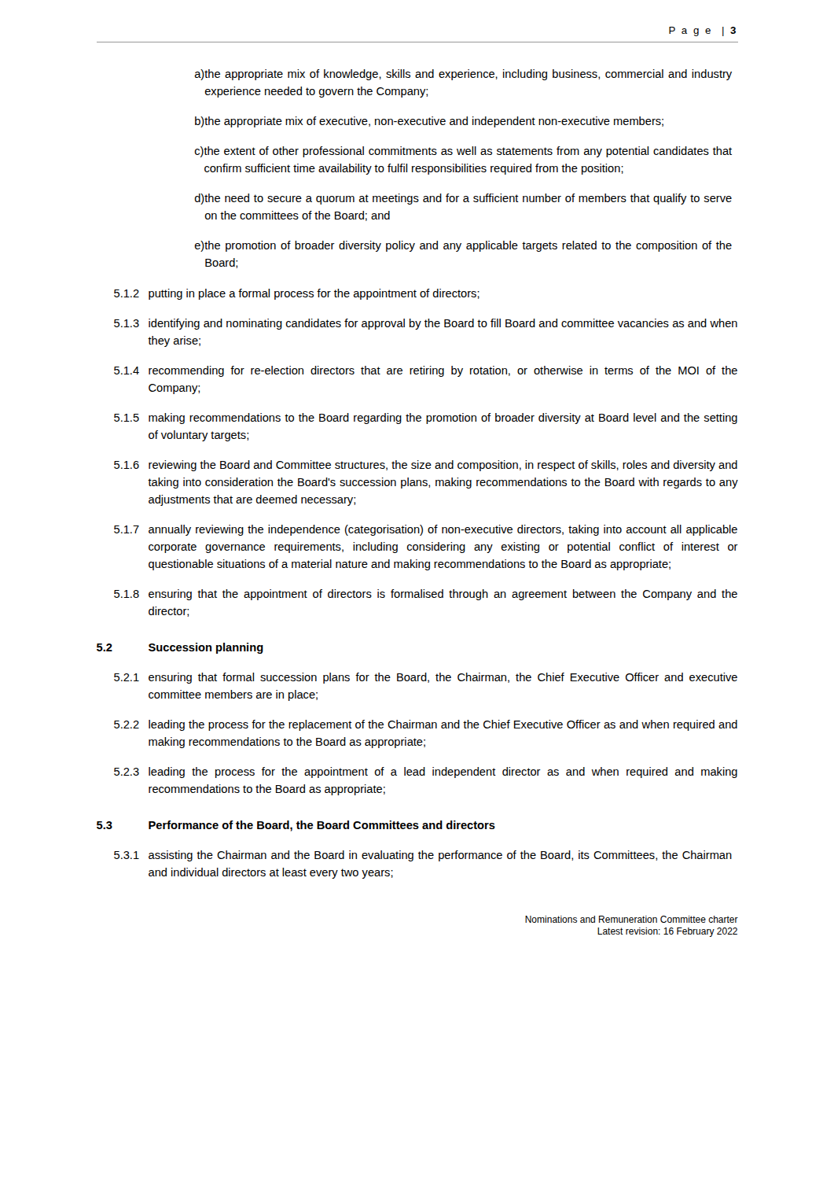P a g e | 3
a)
the appropriate mix of knowledge, skills and experience, including business, commercial and industry experience needed to govern the Company;
b)
the appropriate mix of executive, non-executive and independent non-executive members;
c)
the extent of other professional commitments as well as statements from any potential candidates that confirm sufficient time availability to fulfil responsibilities required from the position;
d)
the need to secure a quorum at meetings and for a sufficient number of members that qualify to serve on the committees of the Board; and
e)
the promotion of broader diversity policy and any applicable targets related to the composition of the Board;
5.1.2
putting in place a formal process for the appointment of directors;
5.1.3
identifying and nominating candidates for approval by the Board to fill Board and committee vacancies as and when they arise;
5.1.4
recommending for re-election directors that are retiring by rotation, or otherwise in terms of the MOI of the Company;
5.1.5
making recommendations to the Board regarding the promotion of broader diversity at Board level and the setting of voluntary targets;
5.1.6
reviewing the Board and Committee structures, the size and composition, in respect of skills, roles and diversity and taking into consideration the Board's succession plans, making recommendations to the Board with regards to any adjustments that are deemed necessary;
5.1.7
annually reviewing the independence (categorisation) of non-executive directors, taking into account all applicable corporate governance requirements, including considering any existing or potential conflict of interest or questionable situations of a material nature and making recommendations to the Board as appropriate;
5.1.8
ensuring that the appointment of directors is formalised through an agreement between the Company and the director;
5.2
Succession planning
5.2.1
ensuring that formal succession plans for the Board, the Chairman, the Chief Executive Officer and executive committee members are in place;
5.2.2
leading the process for the replacement of the Chairman and the Chief Executive Officer as and when required and making recommendations to the Board as appropriate;
5.2.3
leading the process for the appointment of a lead independent director as and when required and making recommendations to the Board as appropriate;
5.3
Performance of the Board, the Board Committees and directors
5.3.1
assisting the Chairman and the Board in evaluating the performance of the Board, its Committees, the Chairman and individual directors at least every two years;
Nominations and Remuneration Committee charter
Latest revision: 16 February 2022